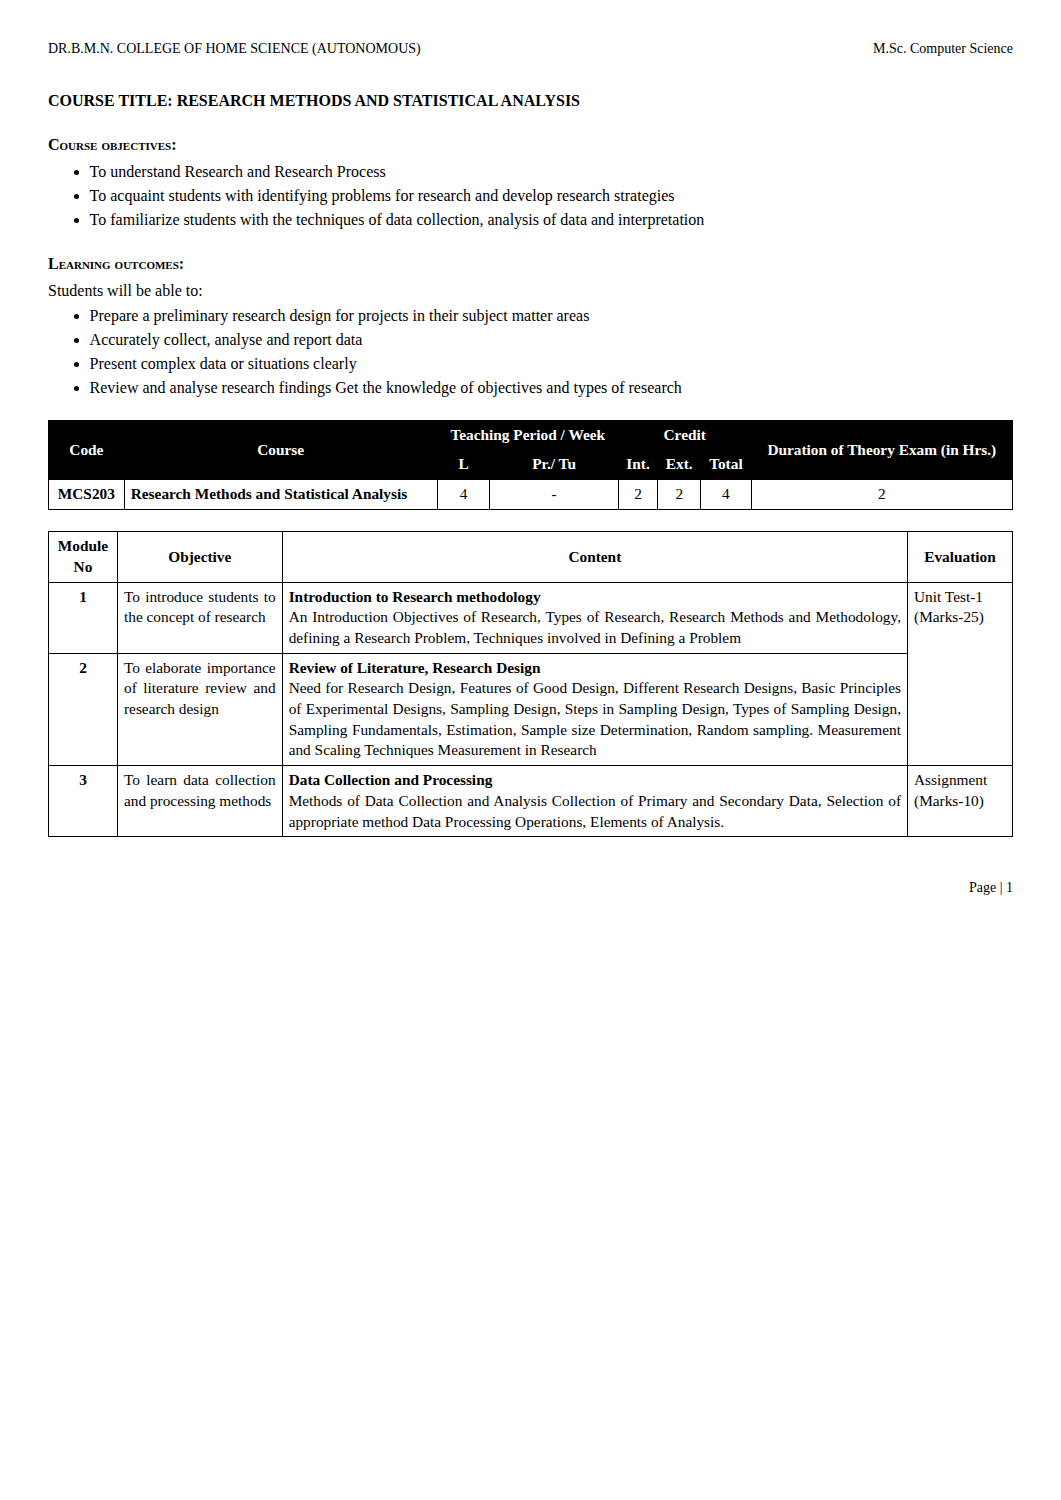DR.B.M.N. COLLEGE OF HOME SCIENCE (AUTONOMOUS) M.Sc. Computer Science
Course Title: Research Methods and Statistical Analysis
Course Objectives:
To understand Research and Research Process
To acquaint students with identifying problems for research and develop research strategies
To familiarize students with the techniques of data collection, analysis of data and interpretation
Learning Outcomes:
Students will be able to:
Prepare a preliminary research design for projects in their subject matter areas
Accurately collect, analyse and report data
Present complex data or situations clearly
Review and analyse research findings Get the knowledge of objectives and types of research
| Code | Course | Teaching Period / Week | Credit | Duration of Theory Exam (in Hrs.) |
| --- | --- | --- | --- | --- |
| L | Pr./ Tu | Int. | Ext. | Total |
| MCS203 | Research Methods and Statistical Analysis | 4 | - | 2 | 2 | 4 | 2 |
| Module No | Objective | Content | Evaluation |
| --- | --- | --- | --- |
| 1 | To introduce students to the concept of research | Introduction to Research methodology An Introduction Objectives of Research, Types of Research, Research Methods and Methodology, defining a Research Problem, Techniques involved in Defining a Problem | Unit Test-1 (Marks-25) |
| 2 | To elaborate importance of literature review and research design | Review of Literature, Research Design Need for Research Design, Features of Good Design, Different Research Designs, Basic Principles of Experimental Designs, Sampling Design, Steps in Sampling Design, Types of Sampling Design, Sampling Fundamentals, Estimation, Sample size Determination, Random sampling. Measurement and Scaling Techniques Measurement in Research |
| 3 | To learn data collection and processing methods | Data Collection and Processing Methods of Data Collection and Analysis Collection of Primary and Secondary Data, Selection of appropriate method Data Processing Operations, Elements of Analysis. | Assignment (Marks-10) |
Page | 1